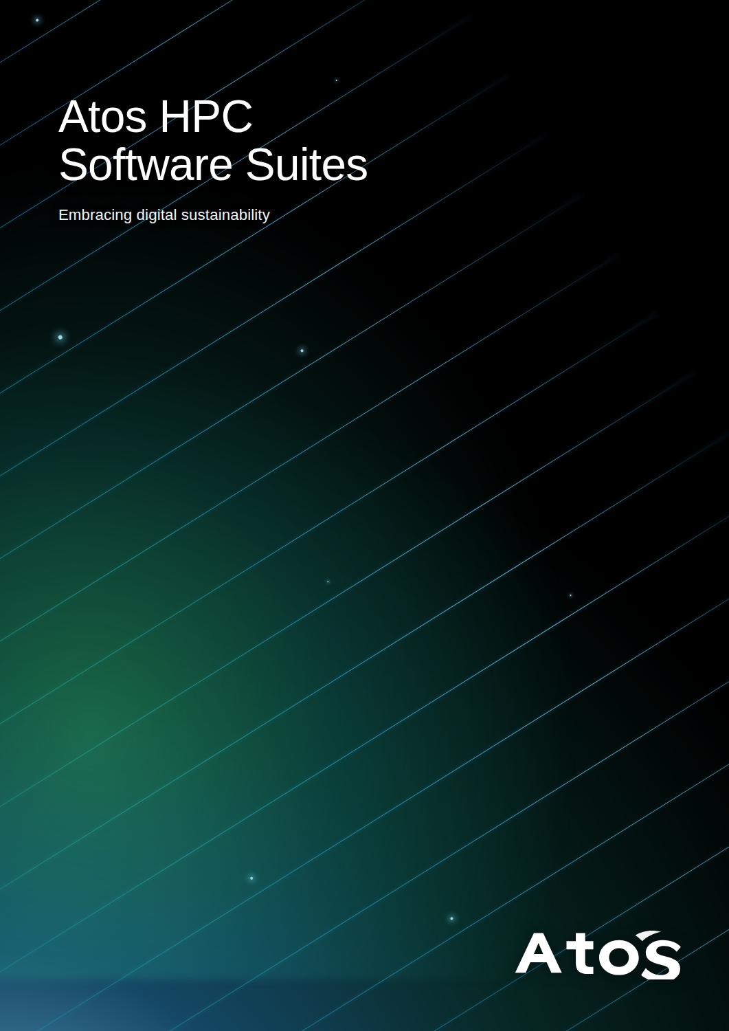Atos HPC Software Suites
Embracing digital sustainability
Atos